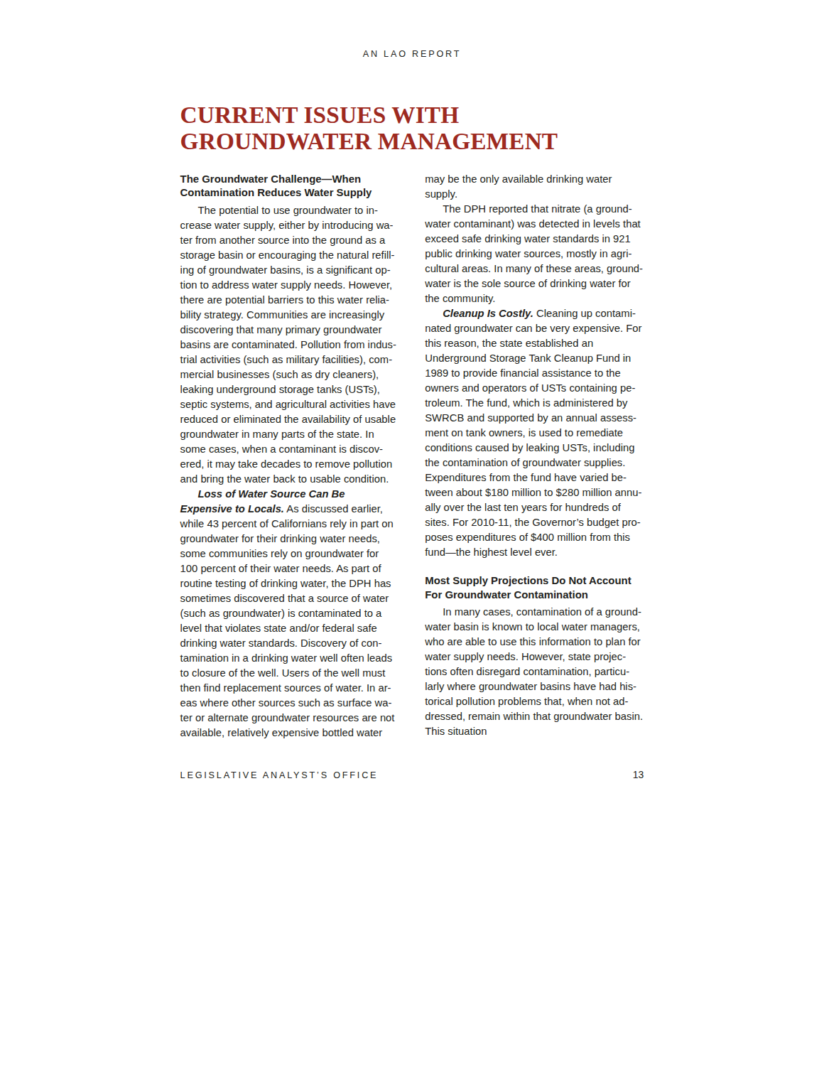An LAO Report
Current Issues With
Groundwater Management
The Groundwater Challenge—When Contamination Reduces Water Supply
The potential to use groundwater to increase water supply, either by introducing water from another source into the ground as a storage basin or encouraging the natural refilling of groundwater basins, is a significant option to address water supply needs. However, there are potential barriers to this water reliability strategy. Communities are increasingly discovering that many primary groundwater basins are contaminated. Pollution from industrial activities (such as military facilities), commercial businesses (such as dry cleaners), leaking underground storage tanks (USTs), septic systems, and agricultural activities have reduced or eliminated the availability of usable groundwater in many parts of the state. In some cases, when a contaminant is discovered, it may take decades to remove pollution and bring the water back to usable condition.
Loss of Water Source Can Be Expensive to Locals. As discussed earlier, while 43 percent of Californians rely in part on groundwater for their drinking water needs, some communities rely on groundwater for 100 percent of their water needs. As part of routine testing of drinking water, the DPH has sometimes discovered that a source of water (such as groundwater) is contaminated to a level that violates state and/or federal safe drinking water standards. Discovery of contamination in a drinking water well often leads to closure of the well. Users of the well must then find replacement sources of water. In areas where other sources such as surface water or alternate groundwater resources are not available, relatively expensive bottled water may be the only available drinking water supply.
The DPH reported that nitrate (a groundwater contaminant) was detected in levels that exceed safe drinking water standards in 921 public drinking water sources, mostly in agricultural areas. In many of these areas, groundwater is the sole source of drinking water for the community.
Cleanup Is Costly. Cleaning up contaminated groundwater can be very expensive. For this reason, the state established an Underground Storage Tank Cleanup Fund in 1989 to provide financial assistance to the owners and operators of USTs containing petroleum. The fund, which is administered by SWRCB and supported by an annual assessment on tank owners, is used to remediate conditions caused by leaking USTs, including the contamination of groundwater supplies. Expenditures from the fund have varied between about $180 million to $280 million annually over the last ten years for hundreds of sites. For 2010-11, the Governor’s budget proposes expenditures of $400 million from this fund—the highest level ever.
Most Supply Projections Do Not Account For Groundwater Contamination
In many cases, contamination of a groundwater basin is known to local water managers, who are able to use this information to plan for water supply needs. However, state projections often disregard contamination, particularly where groundwater basins have had historical pollution problems that, when not addressed, remain within that groundwater basin. This situation
Legislative Analyst’s Office 13